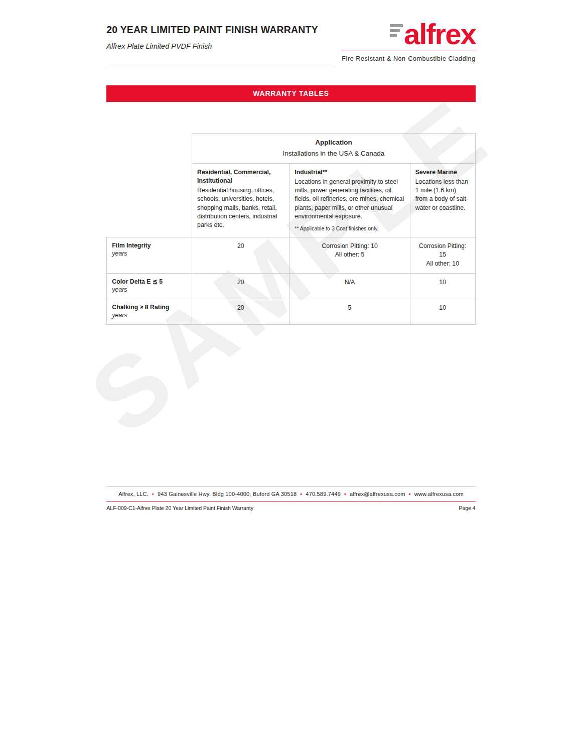SAMPLE
20 Year Limited Paint Finish Warranty
Alfrex Plate Limited PVDF Finish
alfrex
Fire Resistant & Non-Combustible Cladding
WARRANTY TABLES
| | Application Installations in the USA & Canada |
| | Residential, Commercial, Institutional Residential housing, offices, schools, universities, hotels, shopping malls, banks, retail, distribution centers, industrial parks etc. | Industrial** Locations in general proximity to steel mills, power generating facilities, oil fields, oil refineries, ore mines, chemical plants, paper mills, or other unusual environmental exposure. ** Applicable to 3 Coat finishes only. | Severe Marine Locations less than 1 mile (1.6 km) from a body of salt-water or coastline. |
| Film Integrity years | 20 | Corrosion Pitting: 10 All other: 5 | Corrosion Pitting: 15 All other: 10 |
| Color Delta E ≦ 5 years | 20 | N/A | 10 |
| Chalking ≥ 8 Rating years | 20 | 5 | 10 |
Alfrex, LLC.•943 Gainesville Hwy. Bldg 100-4000, Buford GA 30518•470.589.7449•alfrex@alfrexusa.com•www.alfrexusa.com
ALF-009-C1-Alfrex Plate 20 Year Limited Paint Finish Warranty Page 4